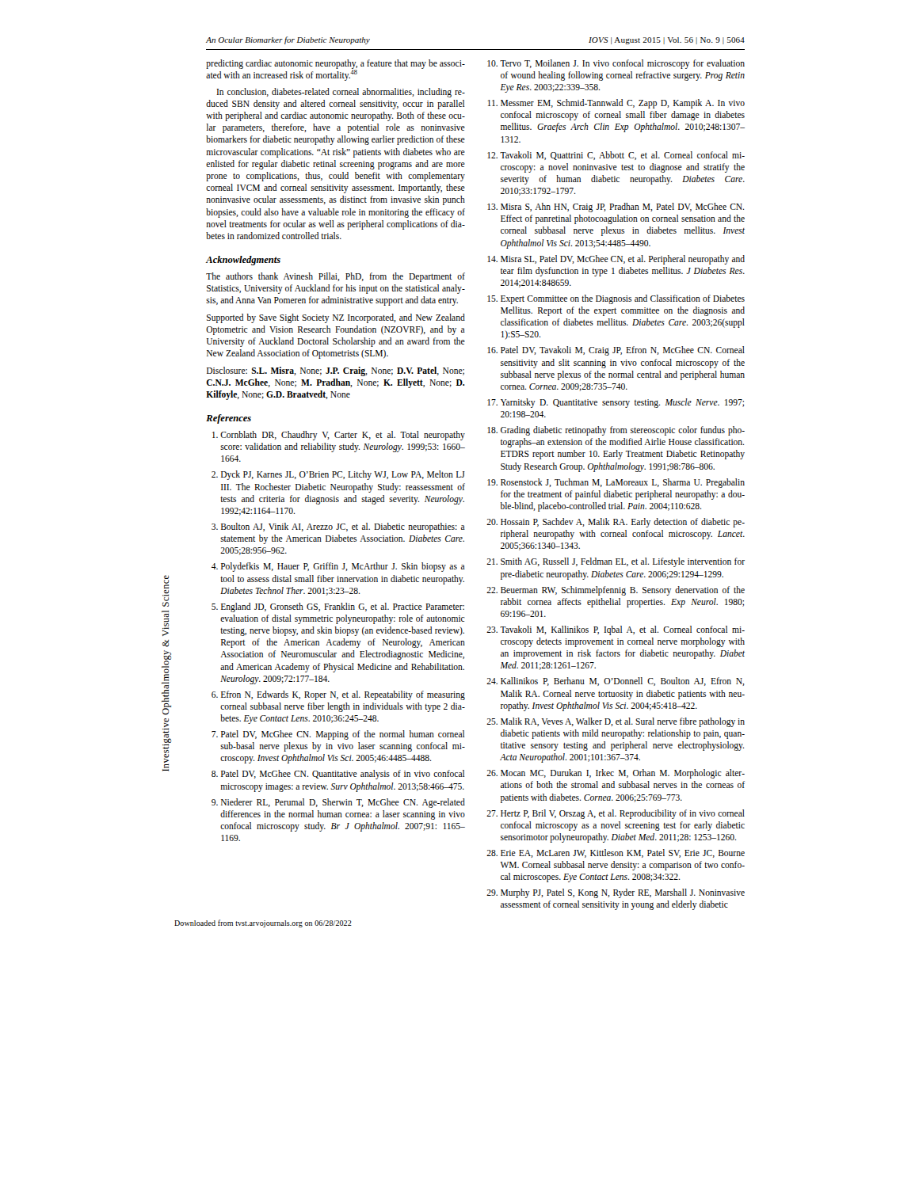An Ocular Biomarker for Diabetic Neuropathy
IOVS | August 2015 | Vol. 56 | No. 9 | 5064
Investigative Ophthalmology & Visual Science
predicting cardiac autonomic neuropathy, a feature that may be associated with an increased risk of mortality.48
In conclusion, diabetes-related corneal abnormalities, including reduced SBN density and altered corneal sensitivity, occur in parallel with peripheral and cardiac autonomic neuropathy. Both of these ocular parameters, therefore, have a potential role as noninvasive biomarkers for diabetic neuropathy allowing earlier prediction of these microvascular complications. “At risk” patients with diabetes who are enlisted for regular diabetic retinal screening programs and are more prone to complications, thus, could benefit with complementary corneal IVCM and corneal sensitivity assessment. Importantly, these noninvasive ocular assessments, as distinct from invasive skin punch biopsies, could also have a valuable role in monitoring the efficacy of novel treatments for ocular as well as peripheral complications of diabetes in randomized controlled trials.
Acknowledgments
The authors thank Avinesh Pillai, PhD, from the Department of Statistics, University of Auckland for his input on the statistical analysis, and Anna Van Pomeren for administrative support and data entry.
Supported by Save Sight Society NZ Incorporated, and New Zealand Optometric and Vision Research Foundation (NZOVRF), and by a University of Auckland Doctoral Scholarship and an award from the New Zealand Association of Optometrists (SLM).
Disclosure: S.L. Misra, None; J.P. Craig, None; D.V. Patel, None; C.N.J. McGhee, None; M. Pradhan, None; K. Ellyett, None; D. Kilfoyle, None; G.D. Braatvedt, None
References
Cornblath DR, Chaudhry V, Carter K, et al. Total neuropathy score: validation and reliability study. Neurology. 1999;53: 1660–1664.
Dyck PJ, Karnes JL, O’Brien PC, Litchy WJ, Low PA, Melton LJ III. The Rochester Diabetic Neuropathy Study: reassessment of tests and criteria for diagnosis and staged severity. Neurology. 1992;42:1164–1170.
Boulton AJ, Vinik AI, Arezzo JC, et al. Diabetic neuropathies: a statement by the American Diabetes Association. Diabetes Care. 2005;28:956–962.
Polydefkis M, Hauer P, Griffin J, McArthur J. Skin biopsy as a tool to assess distal small fiber innervation in diabetic neuropathy. Diabetes Technol Ther. 2001;3:23–28.
England JD, Gronseth GS, Franklin G, et al. Practice Parameter: evaluation of distal symmetric polyneuropathy: role of autonomic testing, nerve biopsy, and skin biopsy (an evidence-based review). Report of the American Academy of Neurology, American Association of Neuromuscular and Electrodiagnostic Medicine, and American Academy of Physical Medicine and Rehabilitation. Neurology. 2009;72:177–184.
Efron N, Edwards K, Roper N, et al. Repeatability of measuring corneal subbasal nerve fiber length in individuals with type 2 diabetes. Eye Contact Lens. 2010;36:245–248.
Patel DV, McGhee CN. Mapping of the normal human corneal sub-basal nerve plexus by in vivo laser scanning confocal microscopy. Invest Ophthalmol Vis Sci. 2005;46:4485–4488.
Patel DV, McGhee CN. Quantitative analysis of in vivo confocal microscopy images: a review. Surv Ophthalmol. 2013;58:466–475.
Niederer RL, Perumal D, Sherwin T, McGhee CN. Age-related differences in the normal human cornea: a laser scanning in vivo confocal microscopy study. Br J Ophthalmol. 2007;91: 1165–1169.
Tervo T, Moilanen J. In vivo confocal microscopy for evaluation of wound healing following corneal refractive surgery. Prog Retin Eye Res. 2003;22:339–358.
Messmer EM, Schmid-Tannwald C, Zapp D, Kampik A. In vivo confocal microscopy of corneal small fiber damage in diabetes mellitus. Graefes Arch Clin Exp Ophthalmol. 2010;248:1307–1312.
Tavakoli M, Quattrini C, Abbott C, et al. Corneal confocal microscopy: a novel noninvasive test to diagnose and stratify the severity of human diabetic neuropathy. Diabetes Care. 2010;33:1792–1797.
Misra S, Ahn HN, Craig JP, Pradhan M, Patel DV, McGhee CN. Effect of panretinal photocoagulation on corneal sensation and the corneal subbasal nerve plexus in diabetes mellitus. Invest Ophthalmol Vis Sci. 2013;54:4485–4490.
Misra SL, Patel DV, McGhee CN, et al. Peripheral neuropathy and tear film dysfunction in type 1 diabetes mellitus. J Diabetes Res. 2014;2014:848659.
Expert Committee on the Diagnosis and Classification of Diabetes Mellitus. Report of the expert committee on the diagnosis and classification of diabetes mellitus. Diabetes Care. 2003;26(suppl 1):S5–S20.
Patel DV, Tavakoli M, Craig JP, Efron N, McGhee CN. Corneal sensitivity and slit scanning in vivo confocal microscopy of the subbasal nerve plexus of the normal central and peripheral human cornea. Cornea. 2009;28:735–740.
Yarnitsky D. Quantitative sensory testing. Muscle Nerve. 1997; 20:198–204.
Grading diabetic retinopathy from stereoscopic color fundus photographs–an extension of the modified Airlie House classification. ETDRS report number 10. Early Treatment Diabetic Retinopathy Study Research Group. Ophthalmology. 1991;98:786–806.
Rosenstock J, Tuchman M, LaMoreaux L, Sharma U. Pregabalin for the treatment of painful diabetic peripheral neuropathy: a double-blind, placebo-controlled trial. Pain. 2004;110:628.
Hossain P, Sachdev A, Malik RA. Early detection of diabetic peripheral neuropathy with corneal confocal microscopy. Lancet. 2005;366:1340–1343.
Smith AG, Russell J, Feldman EL, et al. Lifestyle intervention for pre-diabetic neuropathy. Diabetes Care. 2006;29:1294–1299.
Beuerman RW, Schimmelpfennig B. Sensory denervation of the rabbit cornea affects epithelial properties. Exp Neurol. 1980; 69:196–201.
Tavakoli M, Kallinikos P, Iqbal A, et al. Corneal confocal microscopy detects improvement in corneal nerve morphology with an improvement in risk factors for diabetic neuropathy. Diabet Med. 2011;28:1261–1267.
Kallinikos P, Berhanu M, O’Donnell C, Boulton AJ, Efron N, Malik RA. Corneal nerve tortuosity in diabetic patients with neuropathy. Invest Ophthalmol Vis Sci. 2004;45:418–422.
Malik RA, Veves A, Walker D, et al. Sural nerve fibre pathology in diabetic patients with mild neuropathy: relationship to pain, quantitative sensory testing and peripheral nerve electrophysiology. Acta Neuropathol. 2001;101:367–374.
Mocan MC, Durukan I, Irkec M, Orhan M. Morphologic alterations of both the stromal and subbasal nerves in the corneas of patients with diabetes. Cornea. 2006;25:769–773.
Hertz P, Bril V, Orszag A, et al. Reproducibility of in vivo corneal confocal microscopy as a novel screening test for early diabetic sensorimotor polyneuropathy. Diabet Med. 2011;28: 1253–1260.
Erie EA, McLaren JW, Kittleson KM, Patel SV, Erie JC, Bourne WM. Corneal subbasal nerve density: a comparison of two confocal microscopes. Eye Contact Lens. 2008;34:322.
Murphy PJ, Patel S, Kong N, Ryder RE, Marshall J. Noninvasive assessment of corneal sensitivity in young and elderly diabetic
Downloaded from tvst.arvojournals.org on 06/28/2022